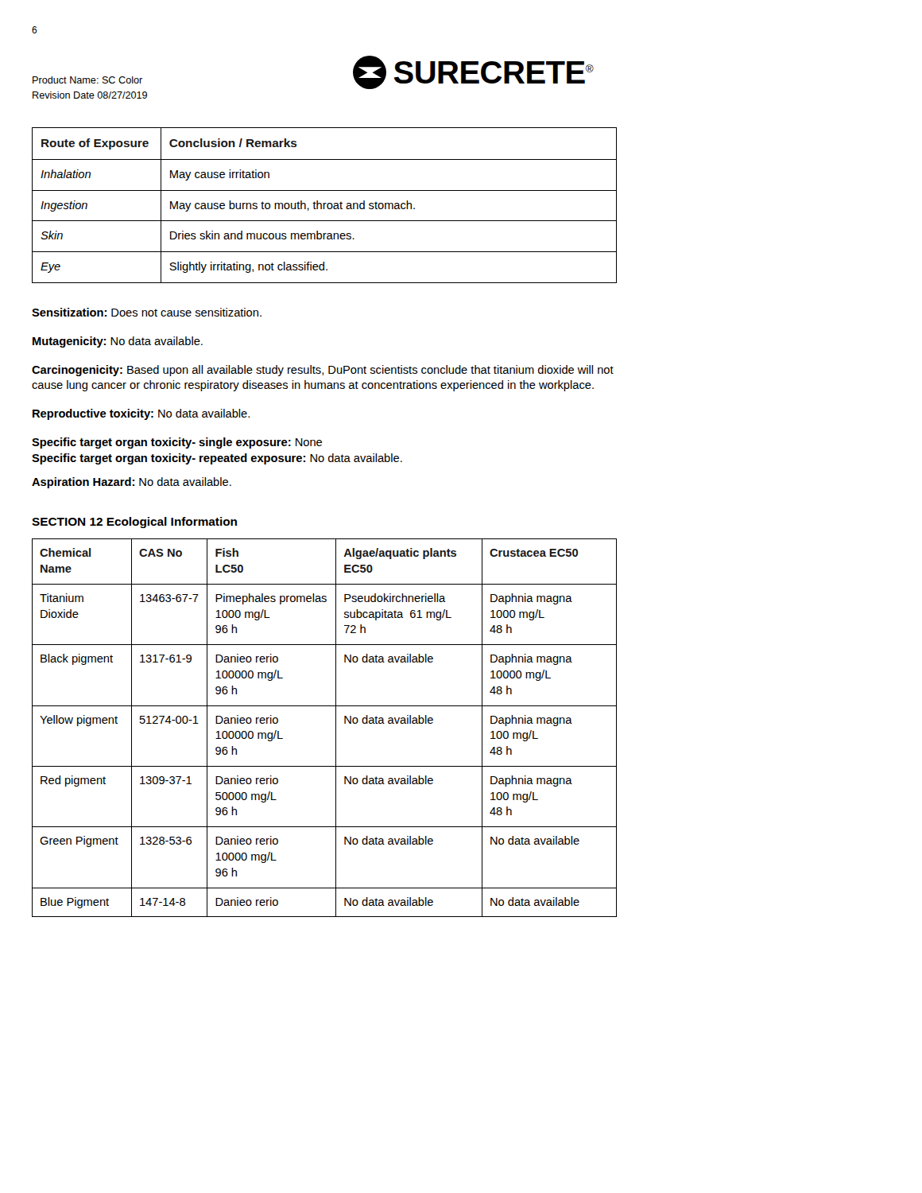6
Product Name: SC Color
Revision Date 08/27/2019
SURECRETE®
| Route of Exposure | Conclusion / Remarks |
| --- | --- |
| Inhalation | May cause irritation |
| Ingestion | May cause burns to mouth, throat and stomach. |
| Skin | Dries skin and mucous membranes. |
| Eye | Slightly irritating, not classified. |
Sensitization: Does not cause sensitization.
Mutagenicity: No data available.
Carcinogenicity: Based upon all available study results, DuPont scientists conclude that titanium dioxide will not cause lung cancer or chronic respiratory diseases in humans at concentrations experienced in the workplace.
Reproductive toxicity: No data available.
Specific target organ toxicity- single exposure: None
Specific target organ toxicity- repeated exposure: No data available.
Aspiration Hazard: No data available.
SECTION 12 Ecological Information
| Chemical Name | CAS No | Fish LC50 | Algae/aquatic plants EC50 | Crustacea EC50 |
| --- | --- | --- | --- | --- |
| Titanium Dioxide | 13463-67-7 | Pimephales promelas 1000 mg/L 96 h | Pseudokirchneriella subcapitata 61 mg/L 72 h | Daphnia magna 1000 mg/L 48 h |
| Black pigment | 1317-61-9 | Danieo rerio 100000 mg/L 96 h | No data available | Daphnia magna 10000 mg/L 48 h |
| Yellow pigment | 51274-00-1 | Danieo rerio 100000 mg/L 96 h | No data available | Daphnia magna 100 mg/L 48 h |
| Red pigment | 1309-37-1 | Danieo rerio 50000 mg/L 96 h | No data available | Daphnia magna 100 mg/L 48 h |
| Green Pigment | 1328-53-6 | Danieo rerio 10000 mg/L 96 h | No data available | No data available |
| Blue Pigment | 147-14-8 | Danieo rerio | No data available | No data available |